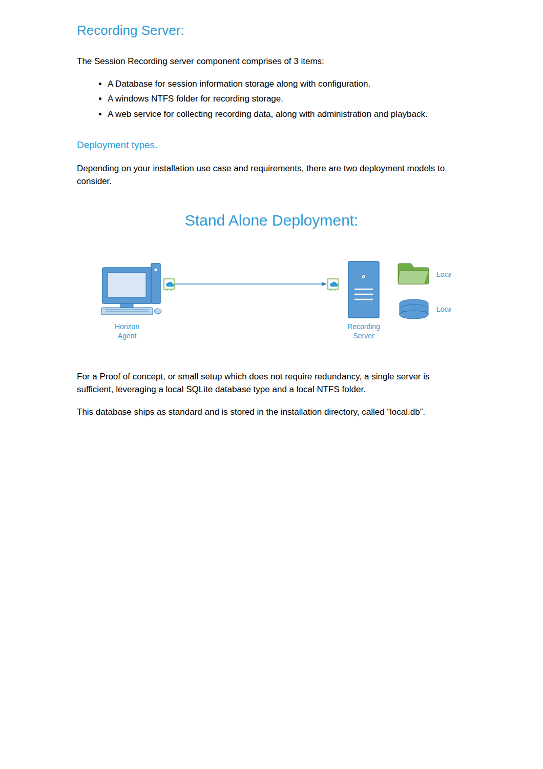Recording Server:
The Session Recording server component comprises of 3 items:
A Database for session information storage along with configuration.
A windows NTFS folder for recording storage.
A web service for collecting recording data, along with administration and playback.
Deployment types.
Depending on your installation use case and requirements, there are two deployment models to consider.
Stand Alone Deployment:
Horizon Agent Recording Server Local Disk Storage Local Database
For a Proof of concept, or small setup which does not require redundancy, a single server is sufficient, leveraging a local SQLite database type and a local NTFS folder.
This database ships as standard and is stored in the installation directory, called “local.db”.